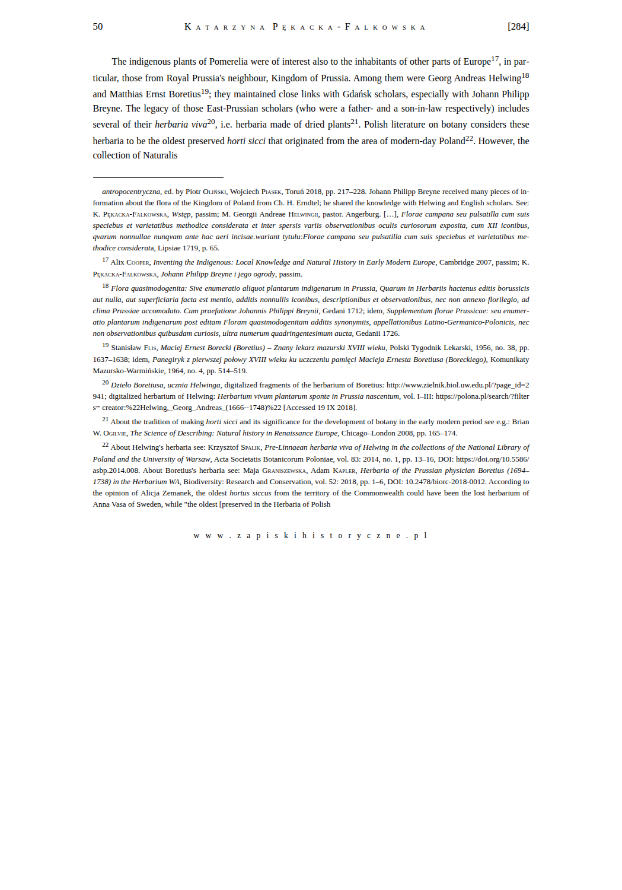50 K a t a r z y n a P ę k a c k a - F a l k o w s k a [284]
The indigenous plants of Pomerelia were of interest also to the inhabitants of other parts of Europe17, in particular, those from Royal Prussia's neighbour, Kingdom of Prussia. Among them were Georg Andreas Helwing18 and Matthias Ernst Boretius19; they maintained close links with Gdańsk scholars, especially with Johann Philipp Breyne. The legacy of those East-Prussian scholars (who were a father- and a son-in-law respectively) includes several of their herbaria viva20, i.e. herbaria made of dried plants21. Polish literature on botany considers these herbaria to be the oldest preserved horti sicci that originated from the area of modern-day Poland22. However, the collection of Naturalis
antropocentryczna, ed. by Piotr Oliński, Wojciech Piasek, Toruń 2018, pp. 217–228. Johann Philipp Breyne received many pieces of information about the flora of the Kingdom of Poland from Ch. H. Erndtel; he shared the knowledge with Helwing and English scholars. See: K. Pękacka-Falkowska, Wstęp, passim; M. Georgii Andreae Helwingii, pastor. Angerburg. […], Florae campana seu pulsatilla cum suis speciebus et varietatibus methodice considerata et inter spersis variis observationibus oculis curiosorum exposita, cum XII iconibus, qvarum nonnullae nunqvam ante hac aeri incisae.wariant tytułu:Florae campana seu pulsatilla cum suis speciebus et varietatibus methodice considerata, Lipsiae 1719, p. 65.
17 Alix Cooper, Inventing the Indigenous: Local Knowledge and Natural History in Early Modern Europe, Cambridge 2007, passim; K. Pękacka-Falkowska, Johann Philipp Breyne i jego ogrody, passim.
18 Flora quasimodogenita: Sive enumeratio aliquot plantarum indigenarum in Prussia, Quarum in Herbariis hactenus editis borussicis aut nulla, aut superficiaria facta est mentio, additis nonnullis iconibus, descriptionibus et observationibus, nec non annexo florilegio, ad clima Prussiae accomodato. Cum praefatione Johannis Philippi Breynii, Gedani 1712; idem, Supplementum florae Prussicae: seu enumeratio plantarum indigenarum post editam Floram quasimodogenitam additis synonymiis, appellationibus Latino-Germanico-Polonicis, nec non observationibus quibusdam curiosis, ultra numerum quadringentesimum aucta, Gedanii 1726.
19 Stanisław Flis, Maciej Ernest Borecki (Boretius) – Znany lekarz mazurski XVIII wieku, Polski Tygodnik Lekarski, 1956, no. 38, pp. 1637–1638; idem, Panegiryk z pierwszej połowy XVIII wieku ku uczczeniu pamięci Macieja Ernesta Boretiusa (Boreckiego), Komunikaty Mazursko-Warmińskie, 1964, no. 4, pp. 514–519.
20 Dzieło Boretiusa, ucznia Helwinga, digitalized fragments of the herbarium of Boretius: http://www.zielnik.biol.uw.edu.pl/?page_id=2941; digitalized herbarium of Helwing: Herbarium vivum plantarum sponte in Prussia nascentum, vol. I–III: https://polona.pl/search/?filters= creator:%22Helwing,_Georg_Andreas_(1666--1748)%22 [Accessed 19 IX 2018].
21 About the tradition of making horti sicci and its significance for the development of botany in the early modern period see e.g.: Brian W. Ogilvie, The Science of Describing: Natural history in Renaissance Europe, Chicago–London 2008, pp. 165–174.
22 About Helwing's herbaria see: Krzysztof Spalik, Pre-Linnaean herbaria viva of Helwing in the collections of the National Library of Poland and the University of Warsaw, Acta Societatis Botanicorum Poloniae, vol. 83: 2014, no. 1, pp. 13–16, DOI: https://doi.org/10.5586/asbp.2014.008. About Boretius's herbaria see: Maja Graniszewska, Adam Kapler, Herbaria of the Prussian physician Boretius (1694–1738) in the Herbarium WA, Biodiversity: Research and Conservation, vol. 52: 2018, pp. 1–6, DOI: 10.2478/biorc-2018-0012. According to the opinion of Alicja Zemanek, the oldest hortus siccus from the territory of the Commonwealth could have been the lost herbarium of Anna Vasa of Sweden, while "the oldest [preserved in the Herbaria of Polish
w w w . z a p i s k i h i s t o r y c z n e . p l